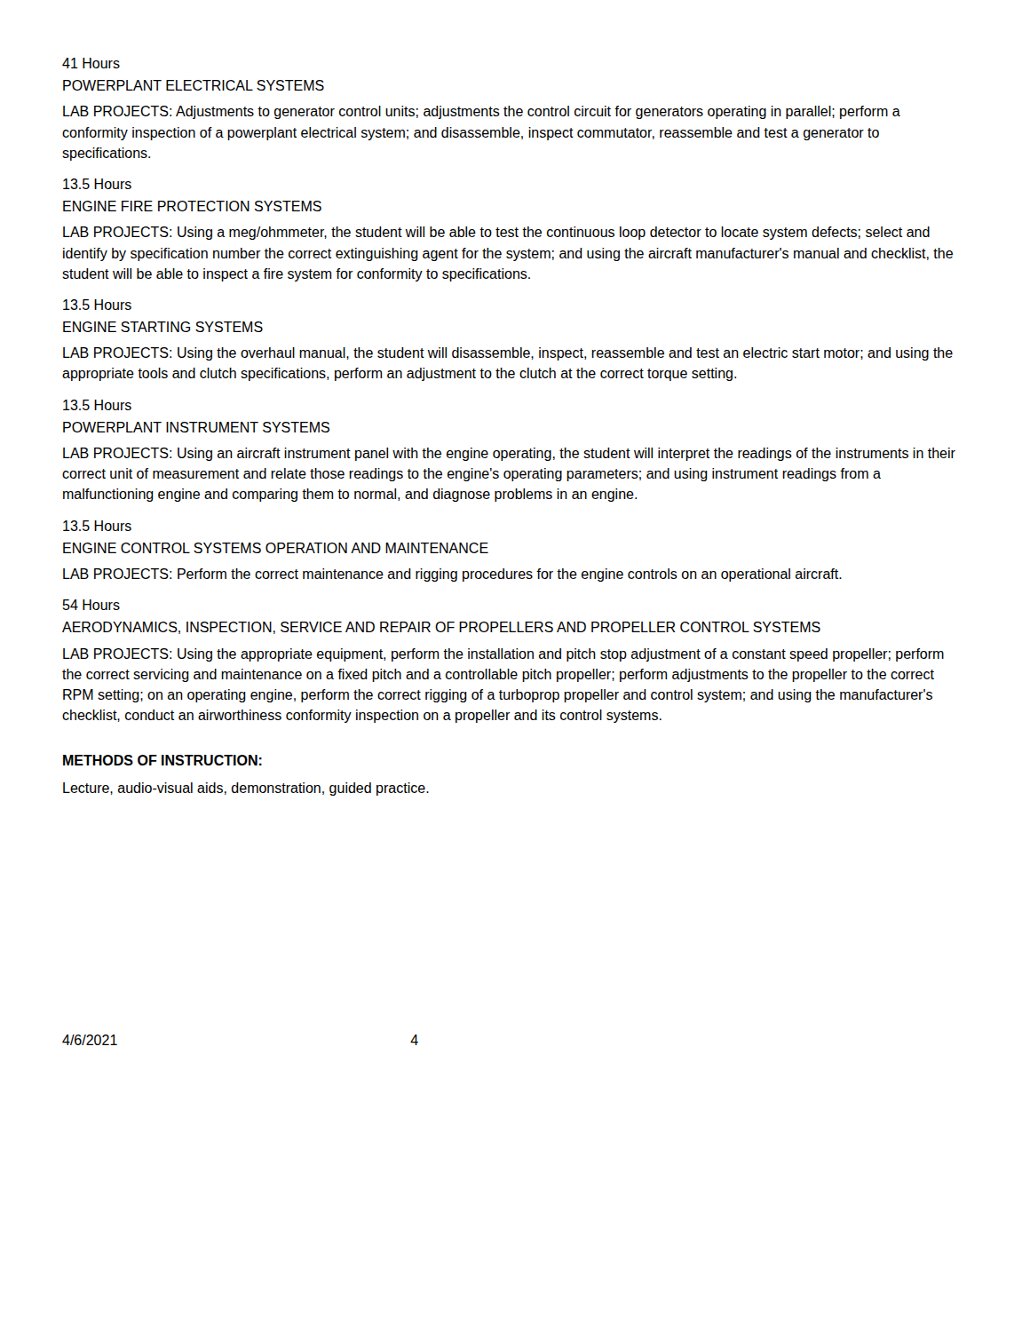41 Hours
POWERPLANT ELECTRICAL SYSTEMS
LAB PROJECTS: Adjustments to generator control units; adjustments the control circuit for generators operating in parallel; perform a conformity inspection of a powerplant electrical system; and disassemble, inspect commutator, reassemble and test a generator to specifications.
13.5 Hours
ENGINE FIRE PROTECTION SYSTEMS
LAB PROJECTS: Using a meg/ohmmeter, the student will be able to test the continuous loop detector to locate system defects; select and identify by specification number the correct extinguishing agent for the system; and using the aircraft manufacturer's manual and checklist, the student will be able to inspect a fire system for conformity to specifications.
13.5 Hours
ENGINE STARTING SYSTEMS
LAB PROJECTS: Using the overhaul manual, the student will disassemble, inspect, reassemble and test an electric start motor; and using the appropriate tools and clutch specifications, perform an adjustment to the clutch at the correct torque setting.
13.5 Hours
POWERPLANT INSTRUMENT SYSTEMS
LAB PROJECTS: Using an aircraft instrument panel with the engine operating, the student will interpret the readings of the instruments in their correct unit of measurement and relate those readings to the engine's operating parameters; and using instrument readings from a malfunctioning engine and comparing them to normal, and diagnose problems in an engine.
13.5 Hours
ENGINE CONTROL SYSTEMS OPERATION AND MAINTENANCE
LAB PROJECTS: Perform the correct maintenance and rigging procedures for the engine controls on an operational aircraft.
54 Hours
AERODYNAMICS, INSPECTION, SERVICE AND REPAIR OF PROPELLERS AND PROPELLER CONTROL SYSTEMS
LAB PROJECTS: Using the appropriate equipment, perform the installation and pitch stop adjustment of a constant speed propeller; perform the correct servicing and maintenance on a fixed pitch and a controllable pitch propeller; perform adjustments to the propeller to the correct RPM setting; on an operating engine, perform the correct rigging of a turboprop propeller and control system; and using the manufacturer's checklist, conduct an airworthiness conformity inspection on a propeller and its control systems.
METHODS OF INSTRUCTION:
Lecture, audio-visual aids, demonstration, guided practice.
4/6/2021 4